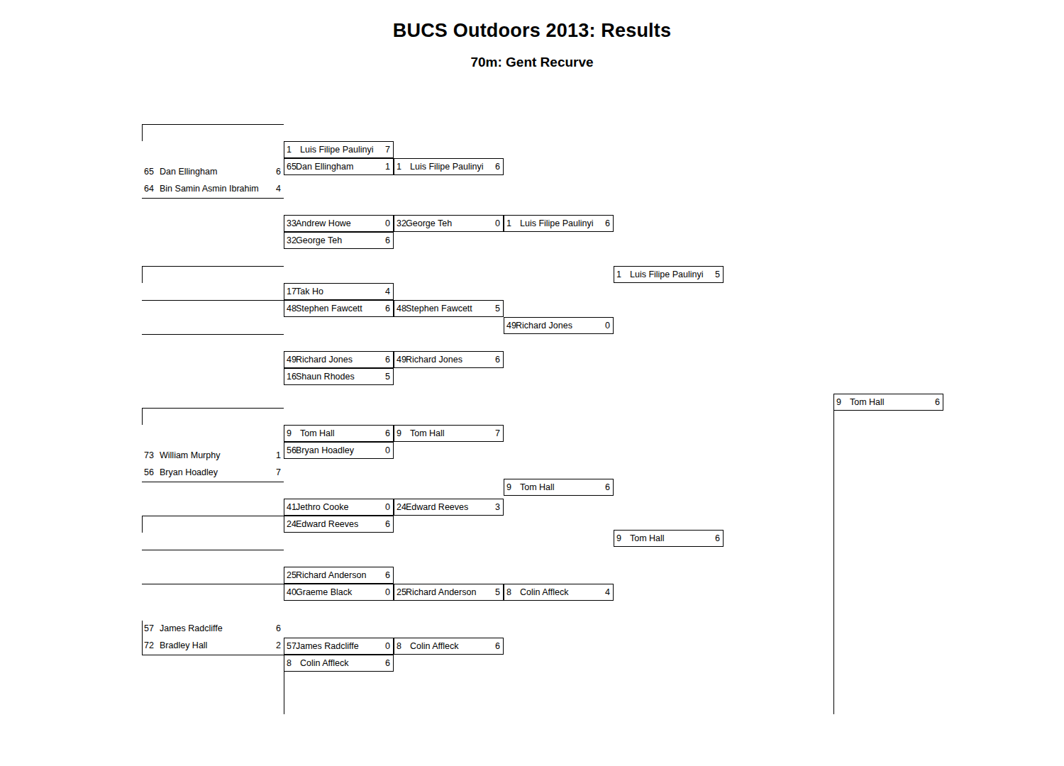BUCS Outdoors 2013: Results
70m: Gent Recurve
65 Dan Ellingham 6
64 Bin Samin Asmin Ibrahim 4
73 William Murphy 1
56 Bryan Hoadley 7
57 James Radcliffe 6
72 Bradley Hall 2
1 Luis Filipe Paulinyi 7
65 Dan Ellingham 1
33 Andrew Howe 0
32 George Teh 6
17 Tak Ho 4
48 Stephen Fawcett 6
49 Richard Jones 6
16 Shaun Rhodes 5
9 Tom Hall 6
56 Bryan Hoadley 0
41 Jethro Cooke 0
24 Edward Reeves 6
25 Richard Anderson 6
40 Graeme Black 0
57 James Radcliffe 0
8 Colin Affleck 6
1 Luis Filipe Paulinyi 6
32 George Teh 0
48 Stephen Fawcett 5
49 Richard Jones 6
9 Tom Hall 7
24 Edward Reeves 3
25 Richard Anderson 5
8 Colin Affleck 6
1 Luis Filipe Paulinyi 6
49 Richard Jones 0
9 Tom Hall 6
8 Colin Affleck 4
1 Luis Filipe Paulinyi 5
9 Tom Hall 6
9 Tom Hall 6